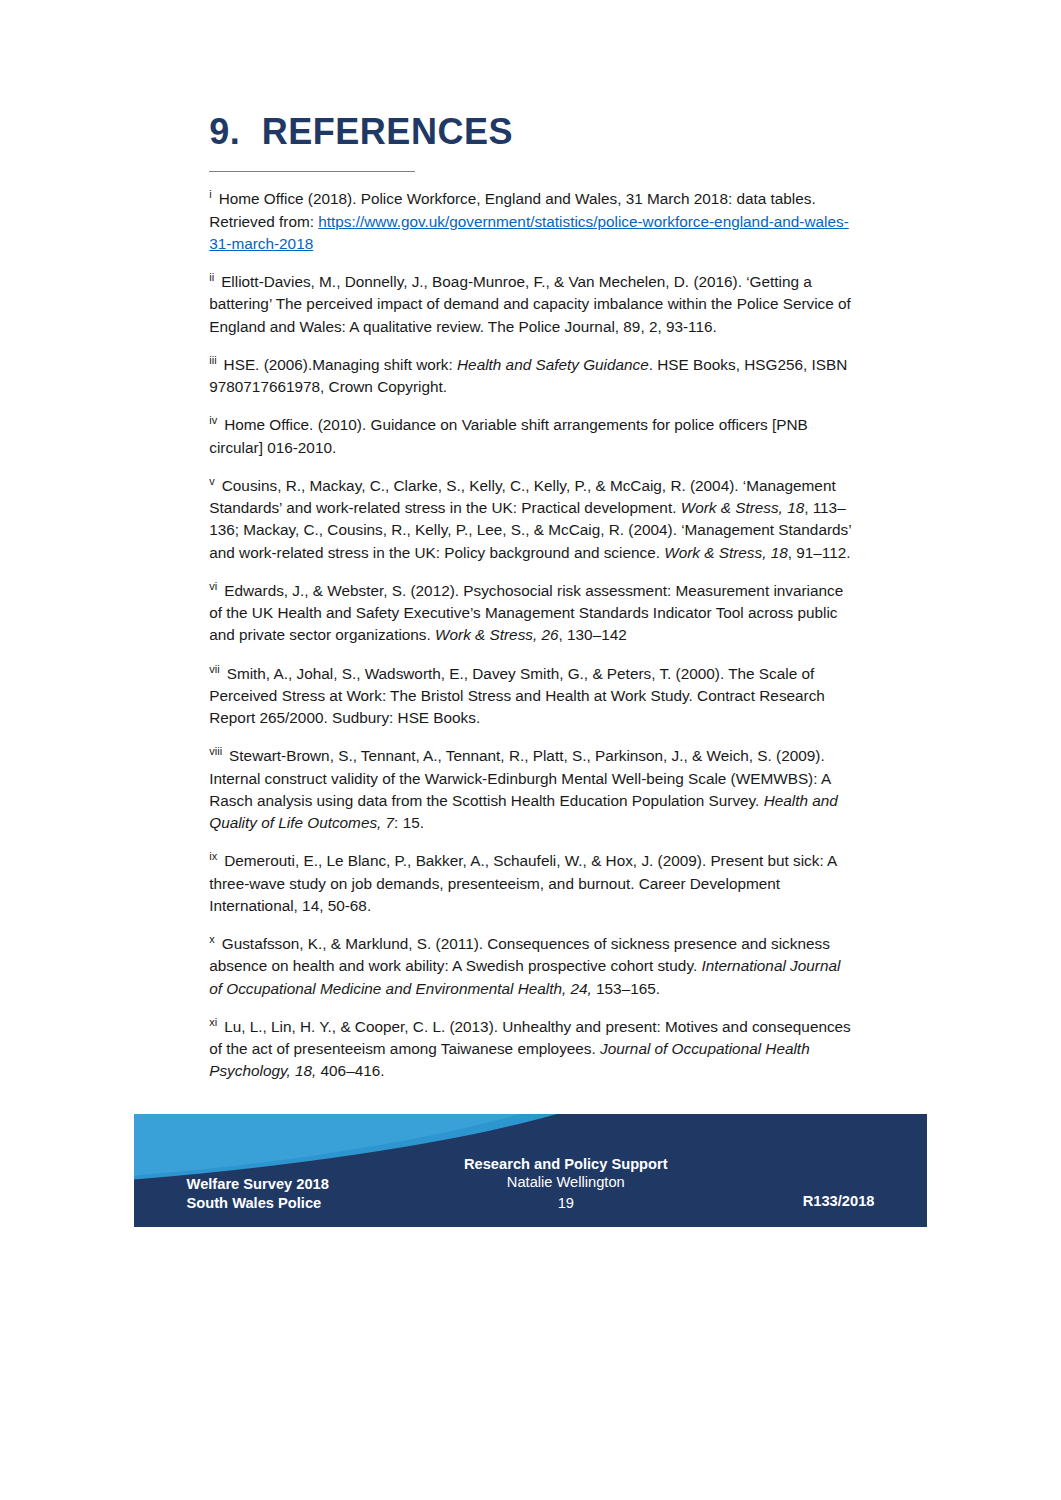9. REFERENCES
i Home Office (2018). Police Workforce, England and Wales, 31 March 2018: data tables. Retrieved from: https://www.gov.uk/government/statistics/police-workforce-england-and-wales-31-march-2018
ii Elliott-Davies, M., Donnelly, J., Boag-Munroe, F., & Van Mechelen, D. (2016). ‘Getting a battering’ The perceived impact of demand and capacity imbalance within the Police Service of England and Wales: A qualitative review. The Police Journal, 89, 2, 93-116.
iii HSE. (2006).Managing shift work: Health and Safety Guidance. HSE Books, HSG256, ISBN 9780717661978, Crown Copyright.
iv Home Office. (2010). Guidance on Variable shift arrangements for police officers [PNB circular] 016-2010.
v Cousins, R., Mackay, C., Clarke, S., Kelly, C., Kelly, P., & McCaig, R. (2004). ‘Management Standards’ and work-related stress in the UK: Practical development. Work & Stress, 18, 113–136; Mackay, C., Cousins, R., Kelly, P., Lee, S., & McCaig, R. (2004). ‘Management Standards’ and work-related stress in the UK: Policy background and science. Work & Stress, 18, 91–112.
vi Edwards, J., & Webster, S. (2012). Psychosocial risk assessment: Measurement invariance of the UK Health and Safety Executive’s Management Standards Indicator Tool across public and private sector organizations. Work & Stress, 26, 130–142
vii Smith, A., Johal, S., Wadsworth, E., Davey Smith, G., & Peters, T. (2000). The Scale of Perceived Stress at Work: The Bristol Stress and Health at Work Study. Contract Research Report 265/2000. Sudbury: HSE Books.
viii Stewart-Brown, S., Tennant, A., Tennant, R., Platt, S., Parkinson, J., & Weich, S. (2009). Internal construct validity of the Warwick-Edinburgh Mental Well-being Scale (WEMWBS): A
Rasch analysis using data from the Scottish Health Education Population Survey. Health and Quality of Life Outcomes, 7: 15.
ix Demerouti, E., Le Blanc, P., Bakker, A., Schaufeli, W., & Hox, J. (2009). Present but sick: A three-wave study on job demands, presenteeism, and burnout. Career Development International, 14, 50-68.
x Gustafsson, K., & Marklund, S. (2011). Consequences of sickness presence and sickness absence on health and work ability: A Swedish prospective cohort study. International Journal of Occupational Medicine and Environmental Health, 24, 153–165.
xi Lu, L., Lin, H. Y., & Cooper, C. L. (2013). Unhealthy and present: Motives and consequences of the act of presenteeism among Taiwanese employees. Journal of Occupational Health Psychology, 18, 406–416.
Welfare Survey 2018
South Wales Police
Research and Policy Support
Natalie Wellington
19
R133/2018